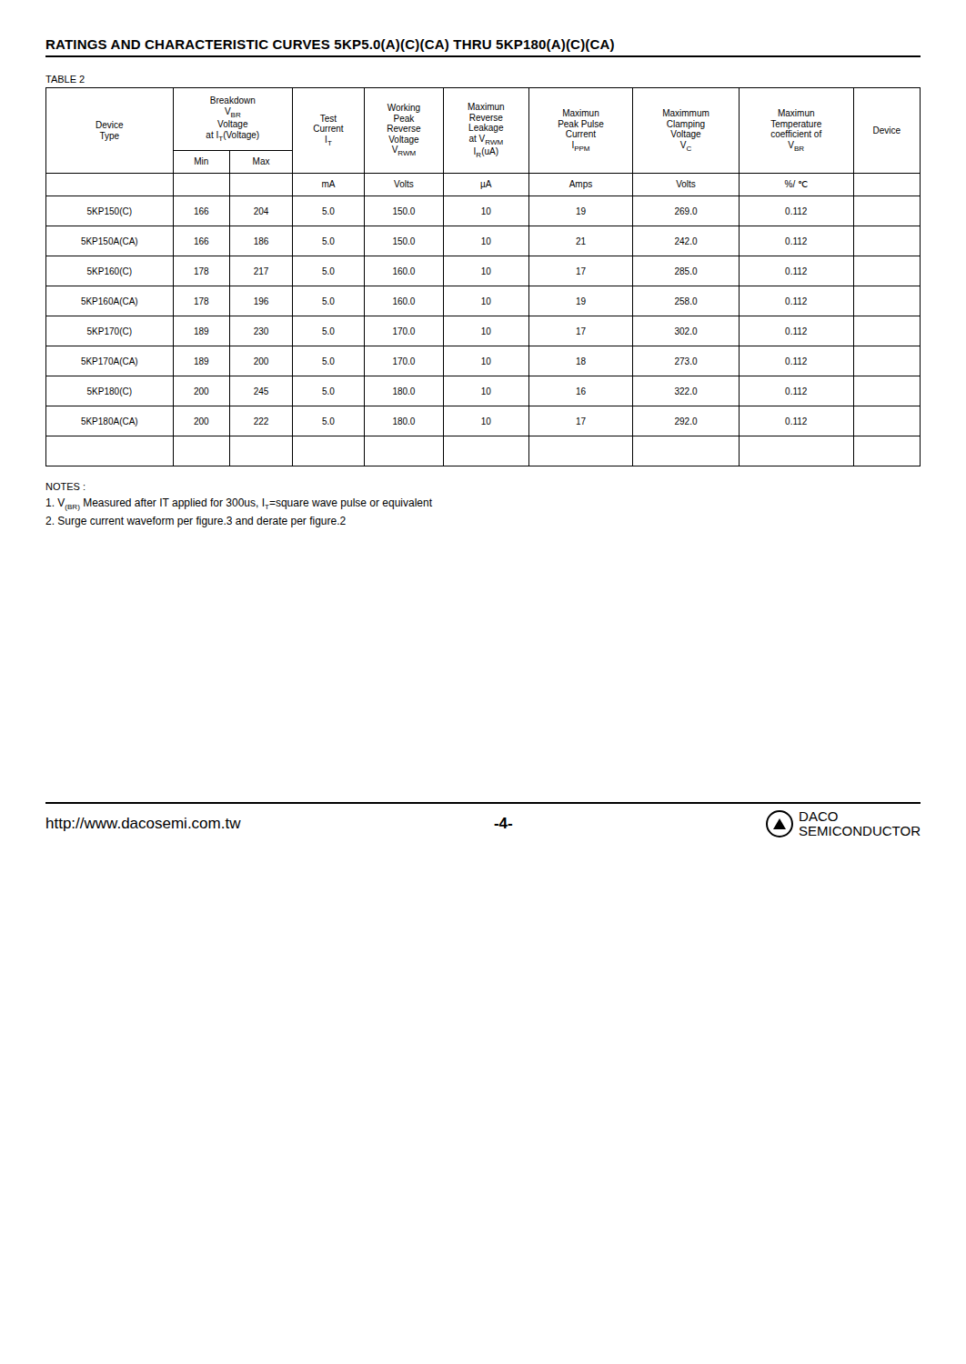RATINGS AND CHARACTERISTIC CURVES 5KP5.0(A)(C)(CA) THRU 5KP180(A)(C)(CA)
TABLE 2
| Device Type | Breakdown V BR Voltage at I T (Voltage) | Test Current I T | Working Peak Reverse Voltage V RWM | Maximun Reverse Leakage at V RWM I R (uA) | Maximun Peak Pulse Current I PPM | Maximmum Clamping Voltage V C | Maximun Temperature coefficient of V BR | Device |
| --- | --- | --- | --- | --- | --- | --- | --- | --- |
| Min | Max |
| | | | mA | Volts | µA | Amps | Volts | %/ ℃ | |
| 5KP150(C) | 166 | 204 | 5.0 | 150.0 | 10 | 19 | 269.0 | 0.112 | |
| 5KP150A(CA) | 166 | 186 | 5.0 | 150.0 | 10 | 21 | 242.0 | 0.112 | |
| 5KP160(C) | 178 | 217 | 5.0 | 160.0 | 10 | 17 | 285.0 | 0.112 | |
| 5KP160A(CA) | 178 | 196 | 5.0 | 160.0 | 10 | 19 | 258.0 | 0.112 | |
| 5KP170(C) | 189 | 230 | 5.0 | 170.0 | 10 | 17 | 302.0 | 0.112 | |
| 5KP170A(CA) | 189 | 200 | 5.0 | 170.0 | 10 | 18 | 273.0 | 0.112 | |
| 5KP180(C) | 200 | 245 | 5.0 | 180.0 | 10 | 16 | 322.0 | 0.112 | |
| 5KP180A(CA) | 200 | 222 | 5.0 | 180.0 | 10 | 17 | 292.0 | 0.112 | |
NOTES :
1. V(BR) Measured after IT applied for 300us, IT=square wave pulse or equivalent
2. Surge current waveform per figure.3 and derate per figure.2
http://www.dacosemi.com.tw -4- DACO SEMICONDUCTOR